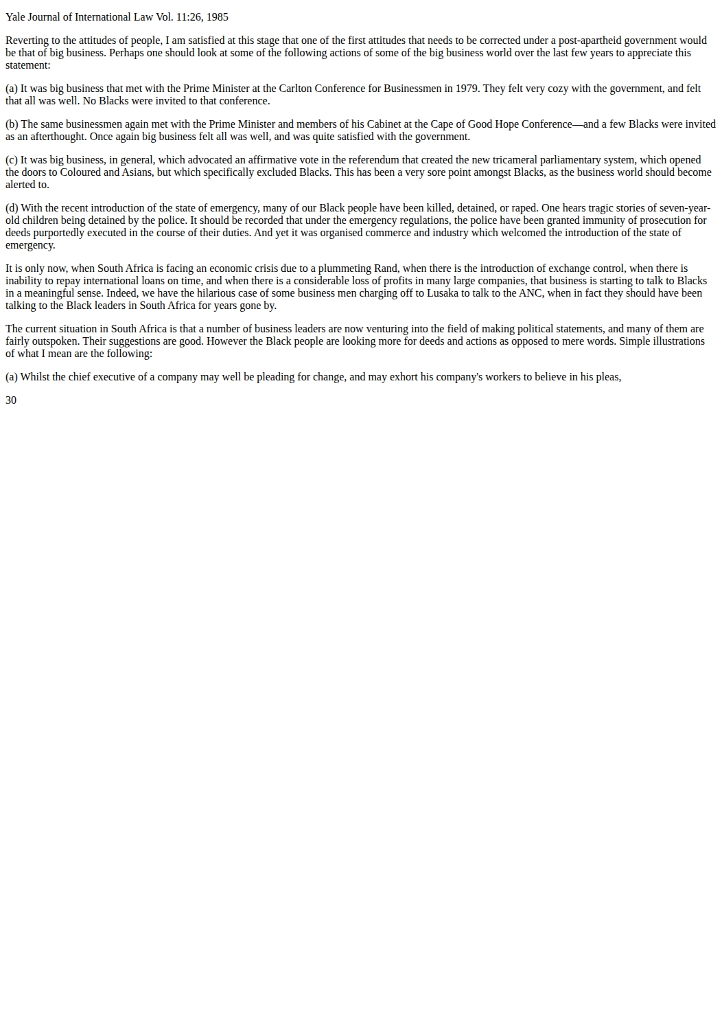Yale Journal of International Law Vol. 11:26, 1985
Reverting to the attitudes of people, I am satisfied at this stage that one of the first attitudes that needs to be corrected under a post-apartheid government would be that of big business. Perhaps one should look at some of the following actions of some of the big business world over the last few years to appreciate this statement:
(a) It was big business that met with the Prime Minister at the Carlton Conference for Businessmen in 1979. They felt very cozy with the government, and felt that all was well. No Blacks were invited to that conference.
(b) The same businessmen again met with the Prime Minister and members of his Cabinet at the Cape of Good Hope Conference—and a few Blacks were invited as an afterthought. Once again big business felt all was well, and was quite satisfied with the government.
(c) It was big business, in general, which advocated an affirmative vote in the referendum that created the new tricameral parliamentary system, which opened the doors to Coloured and Asians, but which specifically excluded Blacks. This has been a very sore point amongst Blacks, as the business world should become alerted to.
(d) With the recent introduction of the state of emergency, many of our Black people have been killed, detained, or raped. One hears tragic stories of seven-year-old children being detained by the police. It should be recorded that under the emergency regulations, the police have been granted immunity of prosecution for deeds purportedly executed in the course of their duties. And yet it was organised commerce and industry which welcomed the introduction of the state of emergency.
It is only now, when South Africa is facing an economic crisis due to a plummeting Rand, when there is the introduction of exchange control, when there is inability to repay international loans on time, and when there is a considerable loss of profits in many large companies, that business is starting to talk to Blacks in a meaningful sense. Indeed, we have the hilarious case of some business men charging off to Lusaka to talk to the ANC, when in fact they should have been talking to the Black leaders in South Africa for years gone by.
The current situation in South Africa is that a number of business leaders are now venturing into the field of making political statements, and many of them are fairly outspoken. Their suggestions are good. However the Black people are looking more for deeds and actions as opposed to mere words. Simple illustrations of what I mean are the following:
(a) Whilst the chief executive of a company may well be pleading for change, and may exhort his company's workers to believe in his pleas,
30